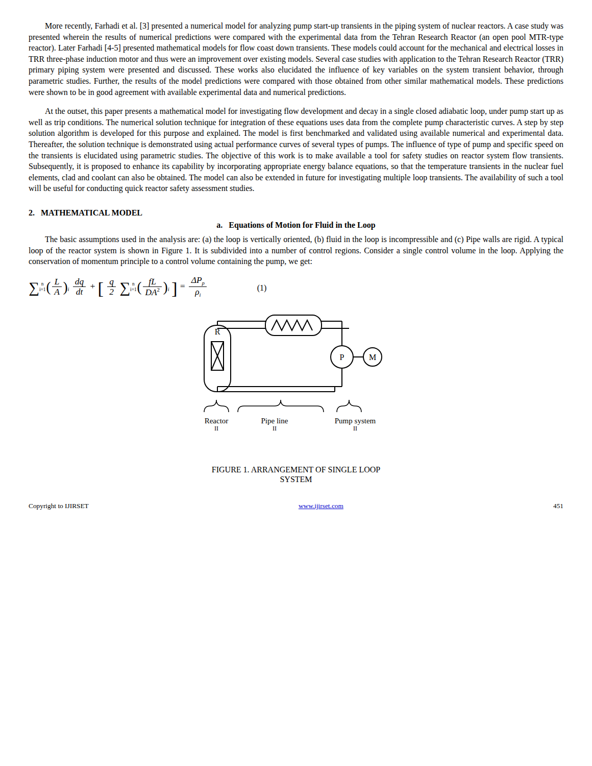More recently, Farhadi et al. [3] presented a numerical model for analyzing pump start-up transients in the piping system of nuclear reactors. A case study was presented wherein the results of numerical predictions were compared with the experimental data from the Tehran Research Reactor (an open pool MTR-type reactor). Later Farhadi [4-5] presented mathematical models for flow coast down transients. These models could account for the mechanical and electrical losses in TRR three-phase induction motor and thus were an improvement over existing models. Several case studies with application to the Tehran Research Reactor (TRR) primary piping system were presented and discussed. These works also elucidated the influence of key variables on the system transient behavior, through parametric studies. Further, the results of the model predictions were compared with those obtained from other similar mathematical models. These predictions were shown to be in good agreement with available experimental data and numerical predictions.
At the outset, this paper presents a mathematical model for investigating flow development and decay in a single closed adiabatic loop, under pump start up as well as trip conditions. The numerical solution technique for integration of these equations uses data from the complete pump characteristic curves. A step by step solution algorithm is developed for this purpose and explained. The model is first benchmarked and validated using available numerical and experimental data. Thereafter, the solution technique is demonstrated using actual performance curves of several types of pumps. The influence of type of pump and specific speed on the transients is elucidated using parametric studies. The objective of this work is to make available a tool for safety studies on reactor system flow transients. Subsequently, it is proposed to enhance its capability by incorporating appropriate energy balance equations, so that the temperature transients in the nuclear fuel elements, clad and coolant can also be obtained. The model can also be extended in future for investigating multiple loop transients. The availability of such a tool will be useful for conducting quick reactor safety assessment studies.
2. MATHEMATICAL MODEL
a. Equations of Motion for Fluid in the Loop
The basic assumptions used in the analysis are: (a) the loop is vertically oriented, (b) fluid in the loop is incompressible and (c) Pipe walls are rigid. A typical loop of the reactor system is shown in Figure 1. It is subdivided into a number of control regions. Consider a single control volume in the loop. Applying the conservation of momentum principle to a control volume containing the pump, we get:
∑n
i=1(LA) i dq dt + [ q 2 ∑n
i=1(fL DA2) i ] = ΔPp ρi (1)
R P M Reactor II Pipe line II Pump system II
FIGURE 1. ARRANGEMENT OF SINGLE LOOP
SYSTEM
Copyright to IJIRSET www.ijirset.com 451